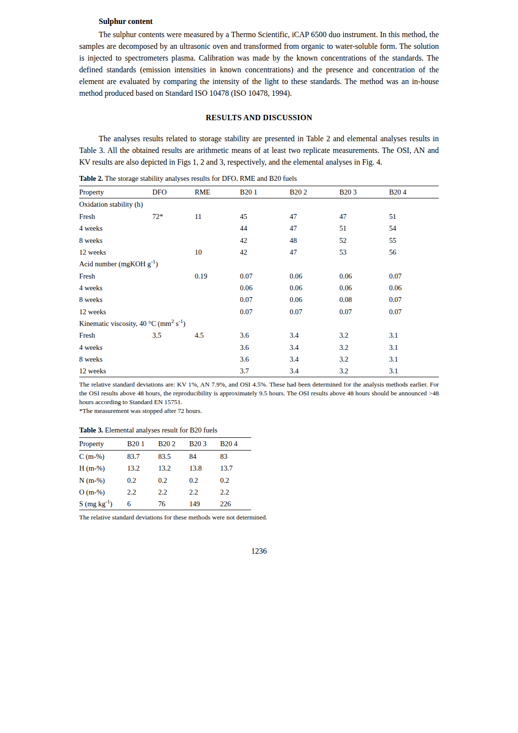Sulphur content
The sulphur contents were measured by a Thermo Scientific, iCAP 6500 duo instrument. In this method, the samples are decomposed by an ultrasonic oven and transformed from organic to water-soluble form. The solution is injected to spectrometers plasma. Calibration was made by the known concentrations of the standards. The defined standards (emission intensities in known concentrations) and the presence and concentration of the element are evaluated by comparing the intensity of the light to these standards. The method was an in-house method produced based on Standard ISO 10478 (ISO 10478, 1994).
RESULTS AND DISCUSSION
The analyses results related to storage stability are presented in Table 2 and elemental analyses results in Table 3. All the obtained results are arithmetic means of at least two replicate measurements. The OSI, AN and KV results are also depicted in Figs 1, 2 and 3, respectively, and the elemental analyses in Fig. 4.
Table 2. The storage stability analyses results for DFO, RME and B20 fuels
| Property | DFO | RME | B20 1 | B20 2 | B20 3 | B20 4 |
| --- | --- | --- | --- | --- | --- | --- |
| Oxidation stability (h) |
| Fresh | 72* | 11 | 45 | 47 | 47 | 51 |
| 4 weeks | | | 44 | 47 | 51 | 54 |
| 8 weeks | | | 42 | 48 | 52 | 55 |
| 12 weeks | | 10 | 42 | 47 | 53 | 56 |
| Acid number (mgKOH g -1 ) |
| Fresh | | 0.19 | 0.07 | 0.06 | 0.06 | 0.07 |
| 4 weeks | | | 0.06 | 0.06 | 0.06 | 0.06 |
| 8 weeks | | | 0.07 | 0.06 | 0.08 | 0.07 |
| 12 weeks | | | 0.07 | 0.07 | 0.07 | 0.07 |
| Kinematic viscosity, 40 °C (mm 2 s -1 ) |
| Fresh | 3.5 | 4.5 | 3.6 | 3.4 | 3.2 | 3.1 |
| 4 weeks | | | 3.6 | 3.4 | 3.2 | 3.1 |
| 8 weeks | | | 3.6 | 3.4 | 3.2 | 3.1 |
| 12 weeks | | | 3.7 | 3.4 | 3.2 | 3.1 |
The relative standard deviations are: KV 1%, AN 7.9%, and OSI 4.5%. These had been determined for the analysis methods earlier. For the OSI results above 48 hours, the reproducibility is approximately 9.5 hours. The OSI results above 48 hours should be announced >48 hours according to Standard EN 15751.
*The measurement was stopped after 72 hours.
Table 3. Elemental analyses result for B20 fuels
| Property | B20 1 | B20 2 | B20 3 | B20 4 |
| --- | --- | --- | --- | --- |
| C (m-%) | 83.7 | 83.5 | 84 | 83 |
| H (m-%) | 13.2 | 13.2 | 13.8 | 13.7 |
| N (m-%) | 0.2 | 0.2 | 0.2 | 0.2 |
| O (m-%) | 2.2 | 2.2 | 2.2 | 2.2 |
| S (mg kg -1 ) | 6 | 76 | 149 | 226 |
The relative standard deviations for these methods were not determined.
1236